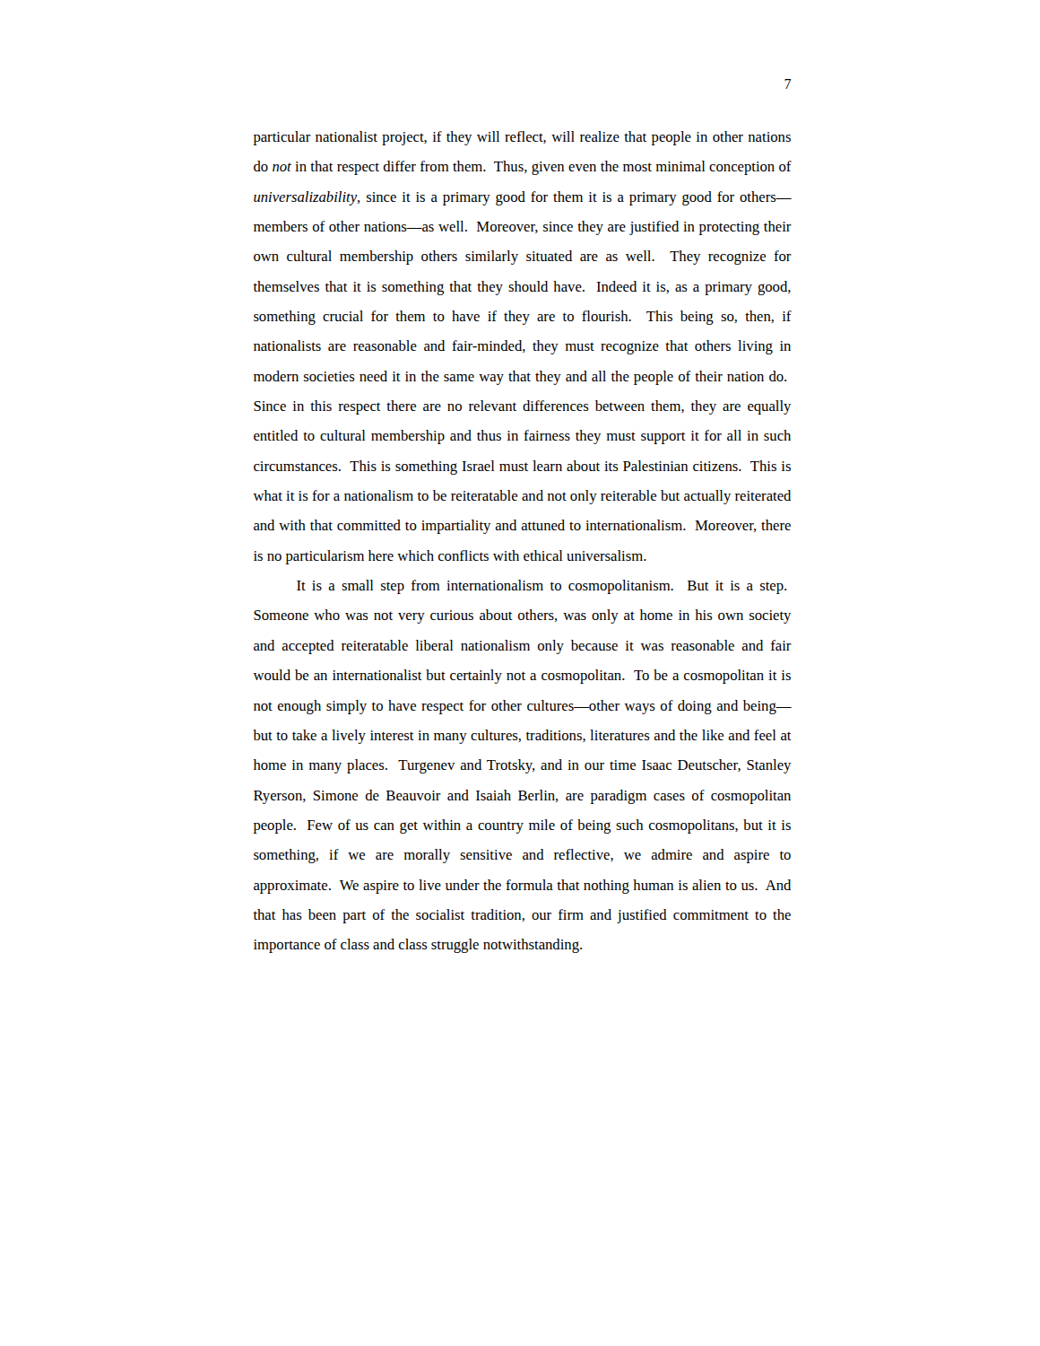7
particular nationalist project, if they will reflect, will realize that people in other nations do not in that respect differ from them. Thus, given even the most minimal conception of universalizability, since it is a primary good for them it is a primary good for others—members of other nations—as well. Moreover, since they are justified in protecting their own cultural membership others similarly situated are as well. They recognize for themselves that it is something that they should have. Indeed it is, as a primary good, something crucial for them to have if they are to flourish. This being so, then, if nationalists are reasonable and fair-minded, they must recognize that others living in modern societies need it in the same way that they and all the people of their nation do. Since in this respect there are no relevant differences between them, they are equally entitled to cultural membership and thus in fairness they must support it for all in such circumstances. This is something Israel must learn about its Palestinian citizens. This is what it is for a nationalism to be reiteratable and not only reiterable but actually reiterated and with that committed to impartiality and attuned to internationalism. Moreover, there is no particularism here which conflicts with ethical universalism.
It is a small step from internationalism to cosmopolitanism. But it is a step. Someone who was not very curious about others, was only at home in his own society and accepted reiteratable liberal nationalism only because it was reasonable and fair would be an internationalist but certainly not a cosmopolitan. To be a cosmopolitan it is not enough simply to have respect for other cultures—other ways of doing and being—but to take a lively interest in many cultures, traditions, literatures and the like and feel at home in many places. Turgenev and Trotsky, and in our time Isaac Deutscher, Stanley Ryerson, Simone de Beauvoir and Isaiah Berlin, are paradigm cases of cosmopolitan people. Few of us can get within a country mile of being such cosmopolitans, but it is something, if we are morally sensitive and reflective, we admire and aspire to approximate. We aspire to live under the formula that nothing human is alien to us. And that has been part of the socialist tradition, our firm and justified commitment to the importance of class and class struggle notwithstanding.